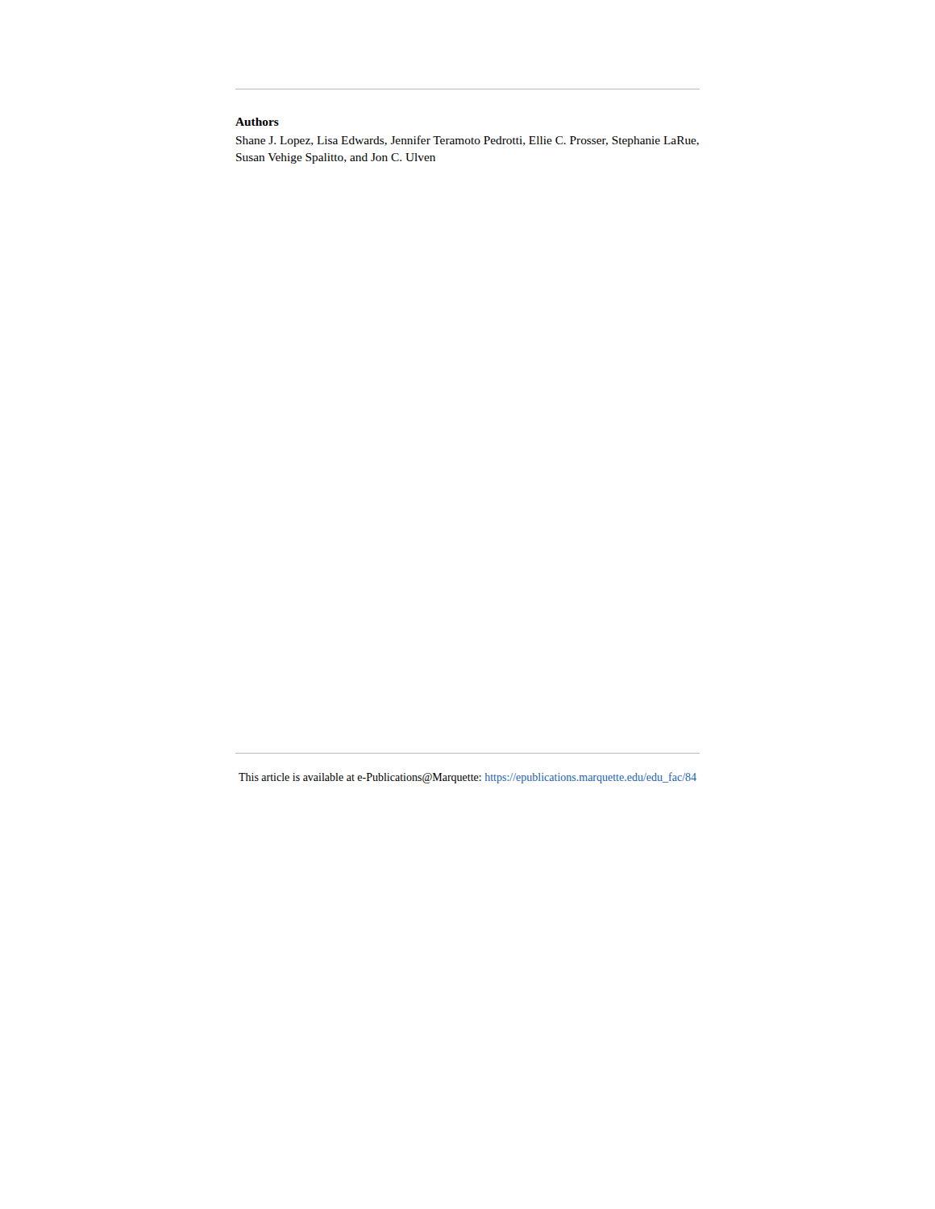Authors
Shane J. Lopez, Lisa Edwards, Jennifer Teramoto Pedrotti, Ellie C. Prosser, Stephanie LaRue, Susan Vehige Spalitto, and Jon C. Ulven
This article is available at e-Publications@Marquette: https://epublications.marquette.edu/edu_fac/84